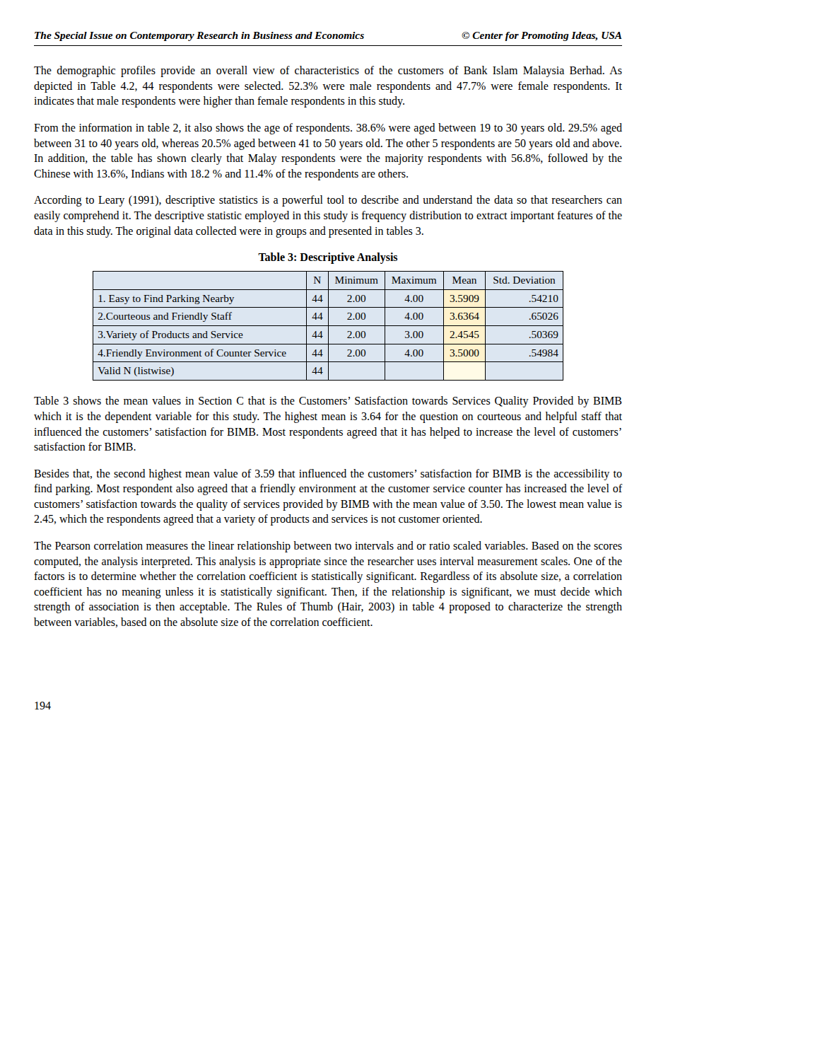The Special Issue on Contemporary Research in Business and Economics
© Center for Promoting Ideas, USA
The demographic profiles provide an overall view of characteristics of the customers of Bank Islam Malaysia Berhad. As depicted in Table 4.2, 44 respondents were selected. 52.3% were male respondents and 47.7% were female respondents. It indicates that male respondents were higher than female respondents in this study.
From the information in table 2, it also shows the age of respondents. 38.6% were aged between 19 to 30 years old. 29.5% aged between 31 to 40 years old, whereas 20.5% aged between 41 to 50 years old. The other 5 respondents are 50 years old and above. In addition, the table has shown clearly that Malay respondents were the majority respondents with 56.8%, followed by the Chinese with 13.6%, Indians with 18.2 % and 11.4% of the respondents are others.
According to Leary (1991), descriptive statistics is a powerful tool to describe and understand the data so that researchers can easily comprehend it. The descriptive statistic employed in this study is frequency distribution to extract important features of the data in this study. The original data collected were in groups and presented in tables 3.
Table 3: Descriptive Analysis
| | N | Minimum | Maximum | Mean | Std. Deviation |
| --- | --- | --- | --- | --- | --- |
| 1. Easy to Find Parking Nearby | 44 | 2.00 | 4.00 | 3.5909 | .54210 |
| 2.Courteous and Friendly Staff | 44 | 2.00 | 4.00 | 3.6364 | .65026 |
| 3.Variety of Products and Service | 44 | 2.00 | 3.00 | 2.4545 | .50369 |
| 4.Friendly Environment of Counter Service | 44 | 2.00 | 4.00 | 3.5000 | .54984 |
| Valid N (listwise) | 44 | | | | |
Table 3 shows the mean values in Section C that is the Customers’ Satisfaction towards Services Quality Provided by BIMB which it is the dependent variable for this study. The highest mean is 3.64 for the question on courteous and helpful staff that influenced the customers’ satisfaction for BIMB. Most respondents agreed that it has helped to increase the level of customers’ satisfaction for BIMB.
Besides that, the second highest mean value of 3.59 that influenced the customers’ satisfaction for BIMB is the accessibility to find parking. Most respondent also agreed that a friendly environment at the customer service counter has increased the level of customers’ satisfaction towards the quality of services provided by BIMB with the mean value of 3.50. The lowest mean value is 2.45, which the respondents agreed that a variety of products and services is not customer oriented.
The Pearson correlation measures the linear relationship between two intervals and or ratio scaled variables. Based on the scores computed, the analysis interpreted. This analysis is appropriate since the researcher uses interval measurement scales. One of the factors is to determine whether the correlation coefficient is statistically significant. Regardless of its absolute size, a correlation coefficient has no meaning unless it is statistically significant. Then, if the relationship is significant, we must decide which strength of association is then acceptable. The Rules of Thumb (Hair, 2003) in table 4 proposed to characterize the strength between variables, based on the absolute size of the correlation coefficient.
194